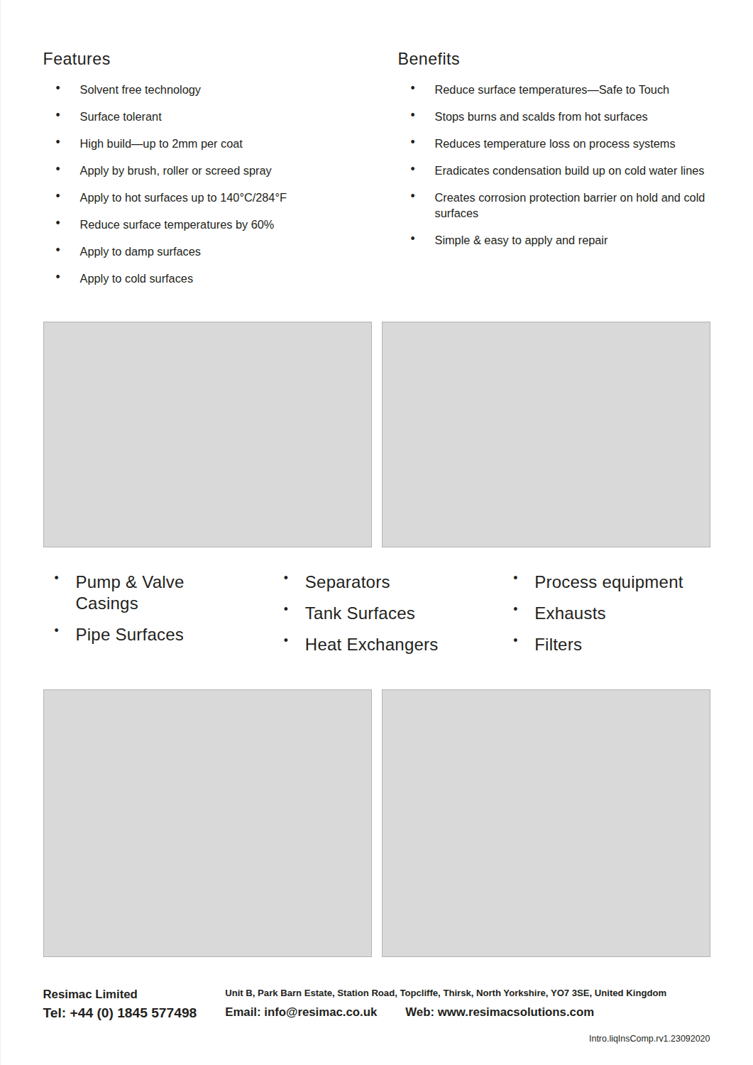Features
Solvent free technology
Surface tolerant
High build—up to 2mm per coat
Apply by brush, roller or screed spray
Apply to hot surfaces up to 140°C/284°F
Reduce surface temperatures by 60%
Apply to damp surfaces
Apply to cold surfaces
Benefits
Reduce surface temperatures—Safe to Touch
Stops burns and scalds from hot surfaces
Reduces temperature loss on process systems
Eradicates condensation build up on cold water lines
Creates corrosion protection barrier on hold and cold surfaces
Simple & easy to apply and repair
Pump & Valve Casings
Pipe Surfaces
Separators
Tank Surfaces
Heat Exchangers
Process equipment
Exhausts
Filters
Resimac Limited
Tel: +44 (0) 1845 577498
Unit B, Park Barn Estate, Station Road, Topcliffe, Thirsk, North Yorkshire, YO7 3SE, United Kingdom
Email: info@resimac.co.uk Web: www.resimacsolutions.com
Intro.liqInsComp.rv1.23092020